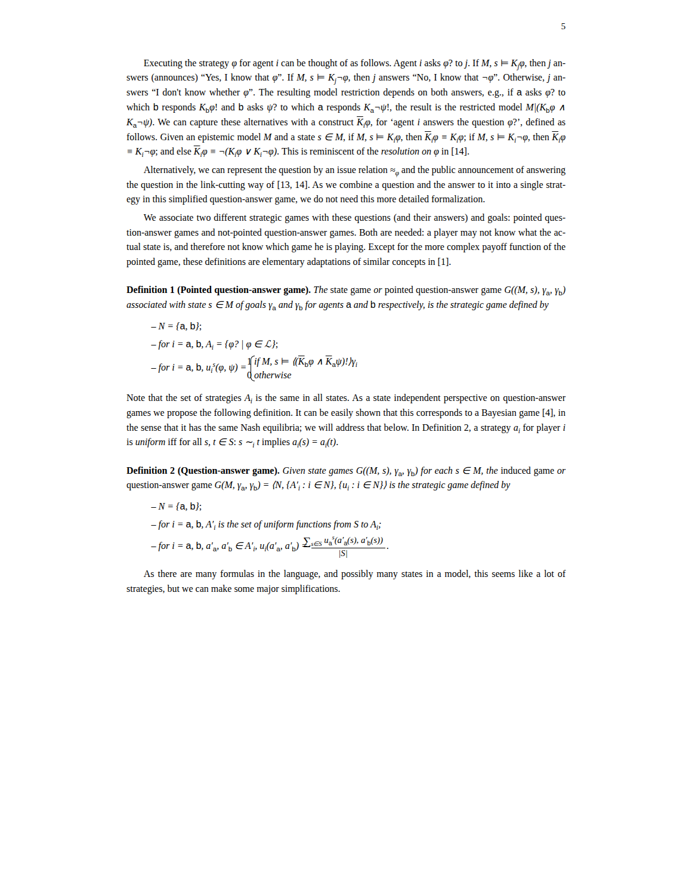5
Executing the strategy φ for agent i can be thought of as follows. Agent i asks φ? to j. If M, s ⊨ Kjφ, then j answers (announces) “Yes, I know that φ”. If M, s ⊨ Kj¬φ, then j answers “No, I know that ¬φ”. Otherwise, j answers “I don't know whether φ”. The resulting model restriction depends on both answers, e.g., if a asks φ? to which b responds Kbφ! and b asks ψ? to which a responds Ka¬ψ!, the result is the restricted model M|(Kbφ ∧ Ka¬ψ). We can capture these alternatives with a construct Kiφ, for ‘agent i answers the question φ?’, defined as follows. Given an epistemic model M and a state s ∈ M, if M, s ⊨ Kiφ, then Kiφ ≡ Kiφ; if M, s ⊨ Ki¬φ, then Kiφ ≡ Ki¬φ; and else Kiφ ≡ ¬(Kiφ ∨ Ki¬φ). This is reminiscent of the resolution on φ in [14].
Alternatively, we can represent the question by an issue relation ≈φ and the public announcement of answering the question in the link-cutting way of [13, 14]. As we combine a question and the answer to it into a single strategy in this simplified question-answer game, we do not need this more detailed formalization.
We associate two different strategic games with these questions (and their answers) and goals: pointed question-answer games and not-pointed question-answer games. Both are needed: a player may not know what the actual state is, and therefore not know which game he is playing. Except for the more complex payoff function of the pointed game, these definitions are elementary adaptations of similar concepts in [1].
Definition 1 (Pointed question-answer game). The state game or pointed question-answer game G((M, s), γa, γb) associated with state s ∈ M of goals γa and γb for agents a and b respectively, is the strategic game defined by
N = {a, b};
for i = a, b, Ai = {φ? | φ ∈ ℒ};
for i = a, b, uis(φ, ψ) = 1 if M, s ⊨ ⟨(Kbφ ∧ Kaψ)!⟩γi 0 otherwise
Note that the set of strategies Ai is the same in all states. As a state independent perspective on question-answer games we propose the following definition. It can be easily shown that this corresponds to a Bayesian game [4], in the sense that it has the same Nash equilibria; we will address that below. In Definition 2, a strategy ai for player i is uniform iff for all s, t ∈ S: s ∼i t implies ai(s) = ai(t).
Definition 2 (Question-answer game). Given state games G((M, s), γa, γb) for each s ∈ M, the induced game or question-answer game G(M, γa, γb) = ⟨N, {A′i : i ∈ N}, {ui : i ∈ N}⟩ is the strategic game defined by
N = {a, b};
for i = a, b, A′i is the set of uniform functions from S to Ai;
for i = a, b, a′a, a′b ∈ A′i, ui(a′a, a′b) = ∑s∈S uas(a′a(s), a′b(s)) |S| .
As there are many formulas in the language, and possibly many states in a model, this seems like a lot of strategies, but we can make some major simplifications.